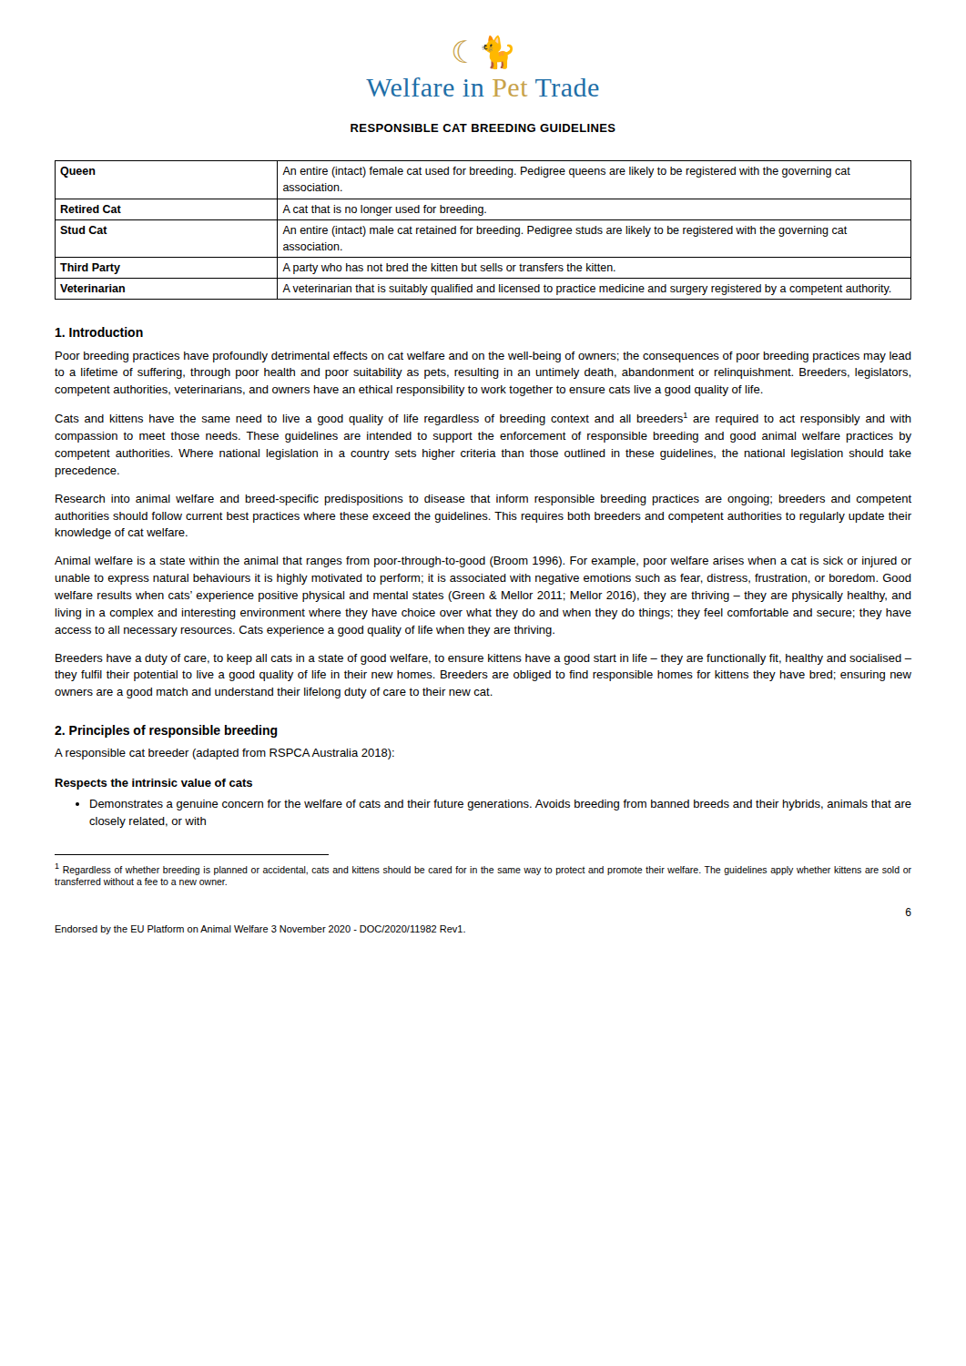☾🐈
Welfare in Pet Trade
RESPONSIBLE CAT BREEDING GUIDELINES
| Queen | An entire (intact) female cat used for breeding. Pedigree queens are likely to be registered with the governing cat association. |
| Retired Cat | A cat that is no longer used for breeding. |
| Stud Cat | An entire (intact) male cat retained for breeding. Pedigree studs are likely to be registered with the governing cat association. |
| Third Party | A party who has not bred the kitten but sells or transfers the kitten. |
| Veterinarian | A veterinarian that is suitably qualified and licensed to practice medicine and surgery registered by a competent authority. |
1. Introduction
Poor breeding practices have profoundly detrimental effects on cat welfare and on the well-being of owners; the consequences of poor breeding practices may lead to a lifetime of suffering, through poor health and poor suitability as pets, resulting in an untimely death, abandonment or relinquishment. Breeders, legislators, competent authorities, veterinarians, and owners have an ethical responsibility to work together to ensure cats live a good quality of life.
Cats and kittens have the same need to live a good quality of life regardless of breeding context and all breeders1 are required to act responsibly and with compassion to meet those needs. These guidelines are intended to support the enforcement of responsible breeding and good animal welfare practices by competent authorities. Where national legislation in a country sets higher criteria than those outlined in these guidelines, the national legislation should take precedence.
Research into animal welfare and breed-specific predispositions to disease that inform responsible breeding practices are ongoing; breeders and competent authorities should follow current best practices where these exceed the guidelines. This requires both breeders and competent authorities to regularly update their knowledge of cat welfare.
Animal welfare is a state within the animal that ranges from poor-through-to-good (Broom 1996). For example, poor welfare arises when a cat is sick or injured or unable to express natural behaviours it is highly motivated to perform; it is associated with negative emotions such as fear, distress, frustration, or boredom. Good welfare results when cats’ experience positive physical and mental states (Green & Mellor 2011; Mellor 2016), they are thriving – they are physically healthy, and living in a complex and interesting environment where they have choice over what they do and when they do things; they feel comfortable and secure; they have access to all necessary resources. Cats experience a good quality of life when they are thriving.
Breeders have a duty of care, to keep all cats in a state of good welfare, to ensure kittens have a good start in life – they are functionally fit, healthy and socialised – they fulfil their potential to live a good quality of life in their new homes. Breeders are obliged to find responsible homes for kittens they have bred; ensuring new owners are a good match and understand their lifelong duty of care to their new cat.
2. Principles of responsible breeding
A responsible cat breeder (adapted from RSPCA Australia 2018):
Respects the intrinsic value of cats
Demonstrates a genuine concern for the welfare of cats and their future generations. Avoids breeding from banned breeds and their hybrids, animals that are closely related, or with
1 Regardless of whether breeding is planned or accidental, cats and kittens should be cared for in the same way to protect and promote their welfare. The guidelines apply whether kittens are sold or transferred without a fee to a new owner.
6
Endorsed by the EU Platform on Animal Welfare 3 November 2020 - DOC/2020/11982 Rev1.